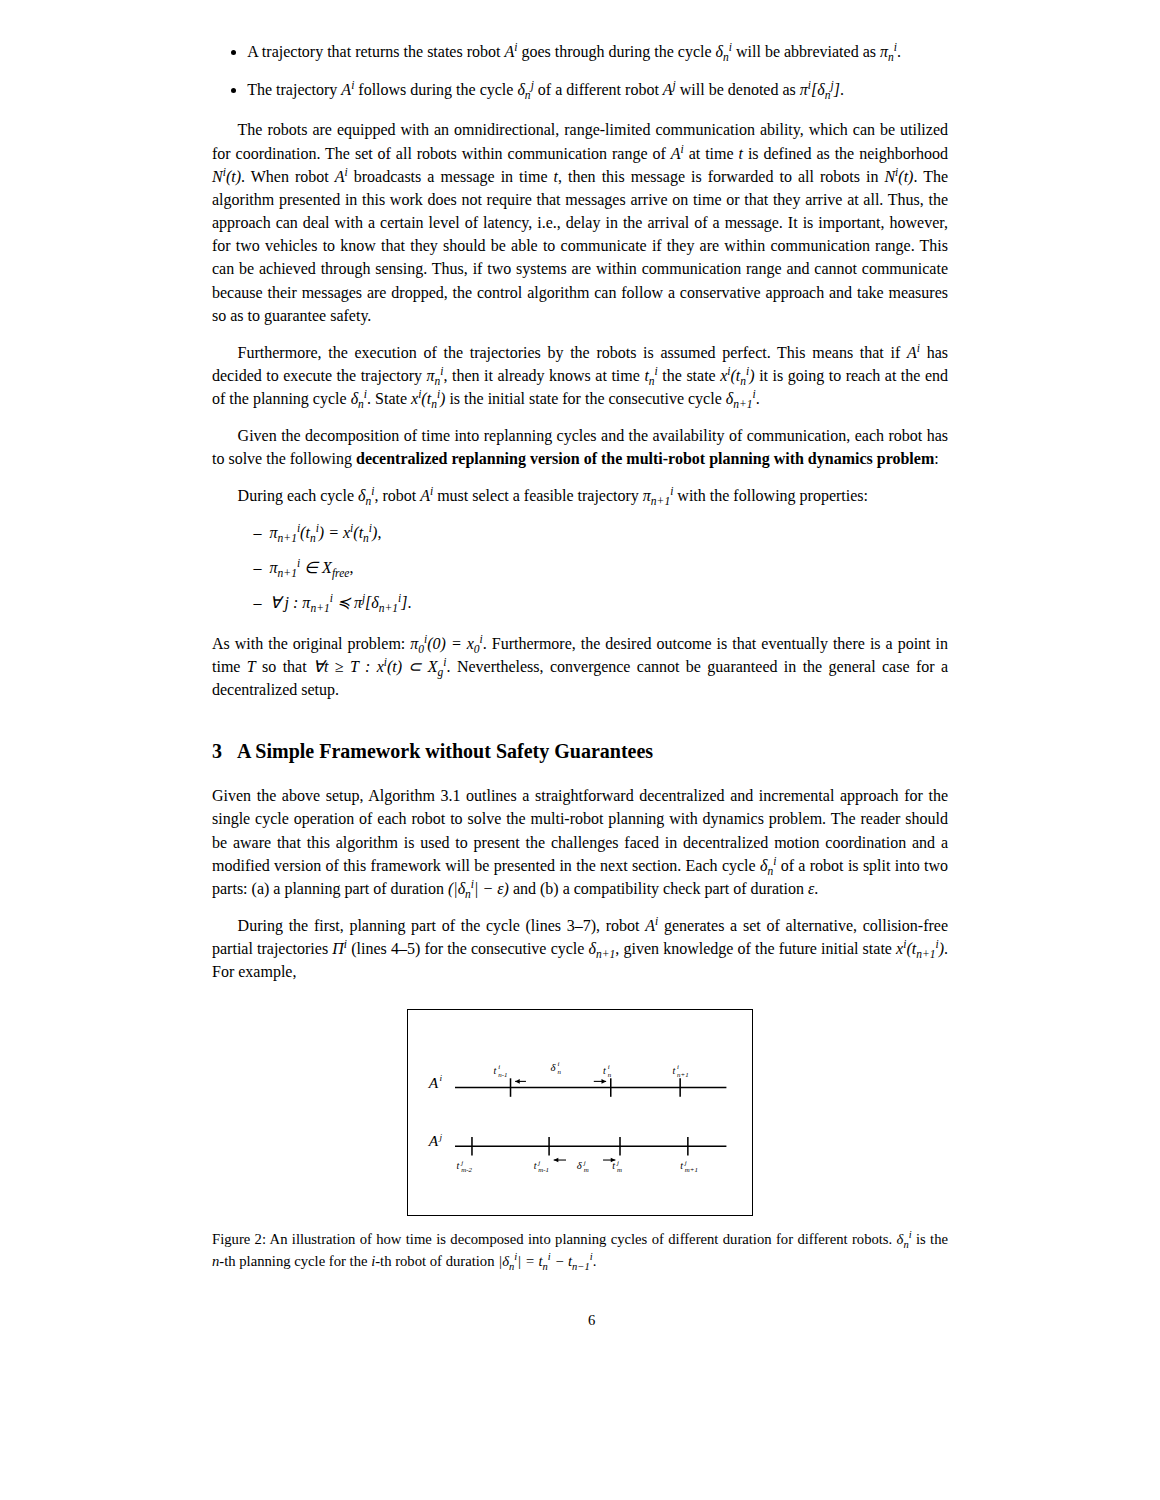A trajectory that returns the states robot Ai goes through during the cycle δni will be abbreviated as πni.
The trajectory Ai follows during the cycle δnj of a different robot Aj will be denoted as πi[δnj].
The robots are equipped with an omnidirectional, range-limited communication ability, which can be utilized for coordination. The set of all robots within communication range of Ai at time t is defined as the neighborhood Ni(t). When robot Ai broadcasts a message in time t, then this message is forwarded to all robots in Ni(t). The algorithm presented in this work does not require that messages arrive on time or that they arrive at all. Thus, the approach can deal with a certain level of latency, i.e., delay in the arrival of a message. It is important, however, for two vehicles to know that they should be able to communicate if they are within communication range. This can be achieved through sensing. Thus, if two systems are within communication range and cannot communicate because their messages are dropped, the control algorithm can follow a conservative approach and take measures so as to guarantee safety.
Furthermore, the execution of the trajectories by the robots is assumed perfect. This means that if Ai has decided to execute the trajectory πni, then it already knows at time tni the state xi(tni) it is going to reach at the end of the planning cycle δni. State xi(tni) is the initial state for the consecutive cycle δn+1i.
Given the decomposition of time into replanning cycles and the availability of communication, each robot has to solve the following decentralized replanning version of the multi-robot planning with dynamics problem:
During each cycle δni, robot Ai must select a feasible trajectory πn+1i with the following properties:
πn+1i(tni) = xi(tni),
πn+1i ∈ Xfree,
∀ j : πn+1i ≼ πj[δn+1i].
As with the original problem: π0i(0) = x0i. Furthermore, the desired outcome is that eventually there is a point in time T so that ∀t ≥ T : xi(t) ⊂ Xgi. Nevertheless, convergence cannot be guaranteed in the general case for a decentralized setup.
3 A Simple Framework without Safety Guarantees
Given the above setup, Algorithm 3.1 outlines a straightforward decentralized and incremental approach for the single cycle operation of each robot to solve the multi-robot planning with dynamics problem. The reader should be aware that this algorithm is used to present the challenges faced in decentralized motion coordination and a modified version of this framework will be presented in the next section. Each cycle δni of a robot is split into two parts: (a) a planning part of duration (|δni| − ε) and (b) a compatibility check part of duration ε.
During the first, planning part of the cycle (lines 3–7), robot Ai generates a set of alternative, collision-free partial trajectories Πi (lines 4–5) for the consecutive cycle δn+1, given knowledge of the future initial state xi(tn+1i). For example,
A i t i n-1 t i n t i n+1 δ i n A j t j m-2 t j m-1 t j m t j m+1 δ j m
Figure 2: An illustration of how time is decomposed into planning cycles of different duration for different robots. δni is the n-th planning cycle for the i-th robot of duration |δni| = tni − tn−1i.
6